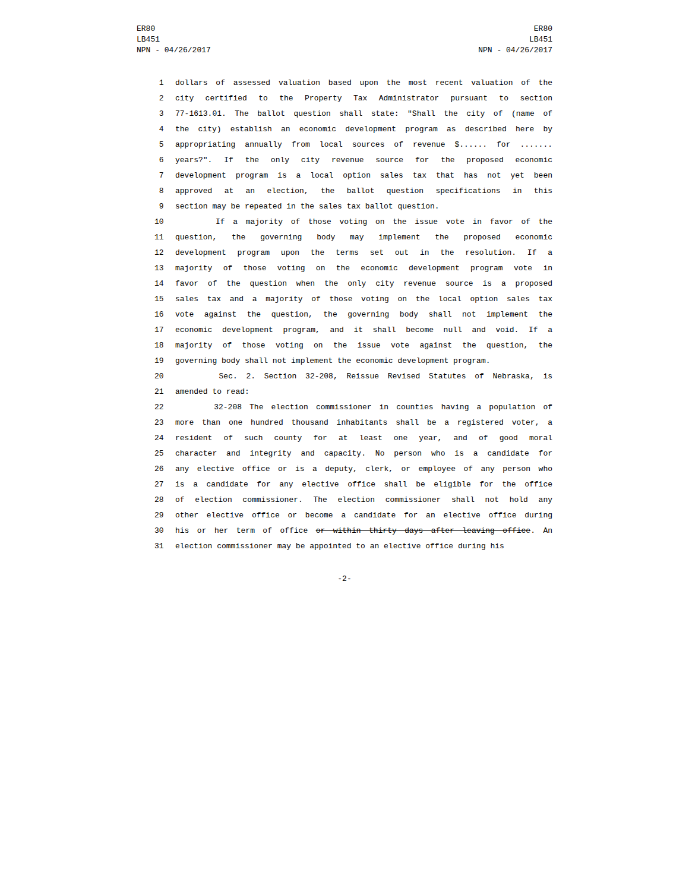ER80 LB451 NPN - 04/26/2017
ER80 LB451 NPN - 04/26/2017
dollars of assessed valuation based upon the most recent valuation of the
city certified to the Property Tax Administrator pursuant to section
77-1613.01. The ballot question shall state: "Shall the city of (name of
the city) establish an economic development program as described here by
appropriating annually from local sources of revenue $...... for .......
years?". If the only city revenue source for the proposed economic
development program is a local option sales tax that has not yet been
approved at an election, the ballot question specifications in this
section may be repeated in the sales tax ballot question.
If a majority of those voting on the issue vote in favor of the
question, the governing body may implement the proposed economic
development program upon the terms set out in the resolution. If a
majority of those voting on the economic development program vote in
favor of the question when the only city revenue source is a proposed
sales tax and a majority of those voting on the local option sales tax
vote against the question, the governing body shall not implement the
economic development program, and it shall become null and void. If a
majority of those voting on the issue vote against the question, the
governing body shall not implement the economic development program.
Sec. 2. Section 32-208, Reissue Revised Statutes of Nebraska, is
amended to read:
32-208 The election commissioner in counties having a population of
more than one hundred thousand inhabitants shall be a registered voter, a
resident of such county for at least one year, and of good moral
character and integrity and capacity. No person who is a candidate for
any elective office or is a deputy, clerk, or employee of any person who
is a candidate for any elective office shall be eligible for the office
of election commissioner. The election commissioner shall not hold any
other elective office or become a candidate for an elective office during
his or her term of office or within thirty days after leaving office. An
election commissioner may be appointed to an elective office during his
-2-